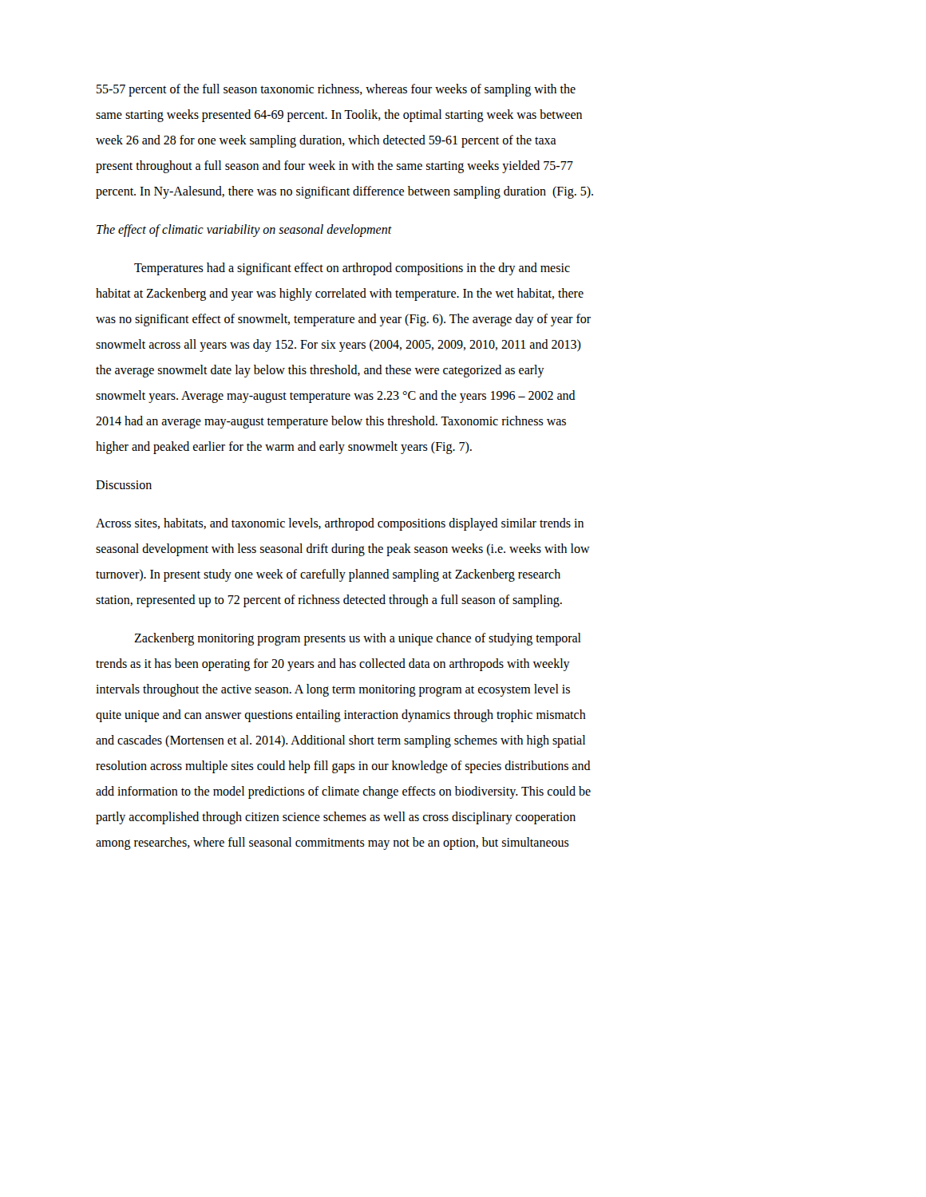55-57 percent of the full season taxonomic richness, whereas four weeks of sampling with the same starting weeks presented 64-69 percent. In Toolik, the optimal starting week was between week 26 and 28 for one week sampling duration, which detected 59-61 percent of the taxa present throughout a full season and four week in with the same starting weeks yielded 75-77 percent. In Ny-Aalesund, there was no significant difference between sampling duration (Fig. 5).
The effect of climatic variability on seasonal development
Temperatures had a significant effect on arthropod compositions in the dry and mesic habitat at Zackenberg and year was highly correlated with temperature. In the wet habitat, there was no significant effect of snowmelt, temperature and year (Fig. 6). The average day of year for snowmelt across all years was day 152. For six years (2004, 2005, 2009, 2010, 2011 and 2013) the average snowmelt date lay below this threshold, and these were categorized as early snowmelt years. Average may-august temperature was 2.23 °C and the years 1996 – 2002 and 2014 had an average may-august temperature below this threshold. Taxonomic richness was higher and peaked earlier for the warm and early snowmelt years (Fig. 7).
Discussion
Across sites, habitats, and taxonomic levels, arthropod compositions displayed similar trends in seasonal development with less seasonal drift during the peak season weeks (i.e. weeks with low turnover). In present study one week of carefully planned sampling at Zackenberg research station, represented up to 72 percent of richness detected through a full season of sampling.
Zackenberg monitoring program presents us with a unique chance of studying temporal trends as it has been operating for 20 years and has collected data on arthropods with weekly intervals throughout the active season. A long term monitoring program at ecosystem level is quite unique and can answer questions entailing interaction dynamics through trophic mismatch and cascades (Mortensen et al. 2014). Additional short term sampling schemes with high spatial resolution across multiple sites could help fill gaps in our knowledge of species distributions and add information to the model predictions of climate change effects on biodiversity. This could be partly accomplished through citizen science schemes as well as cross disciplinary cooperation among researches, where full seasonal commitments may not be an option, but simultaneous